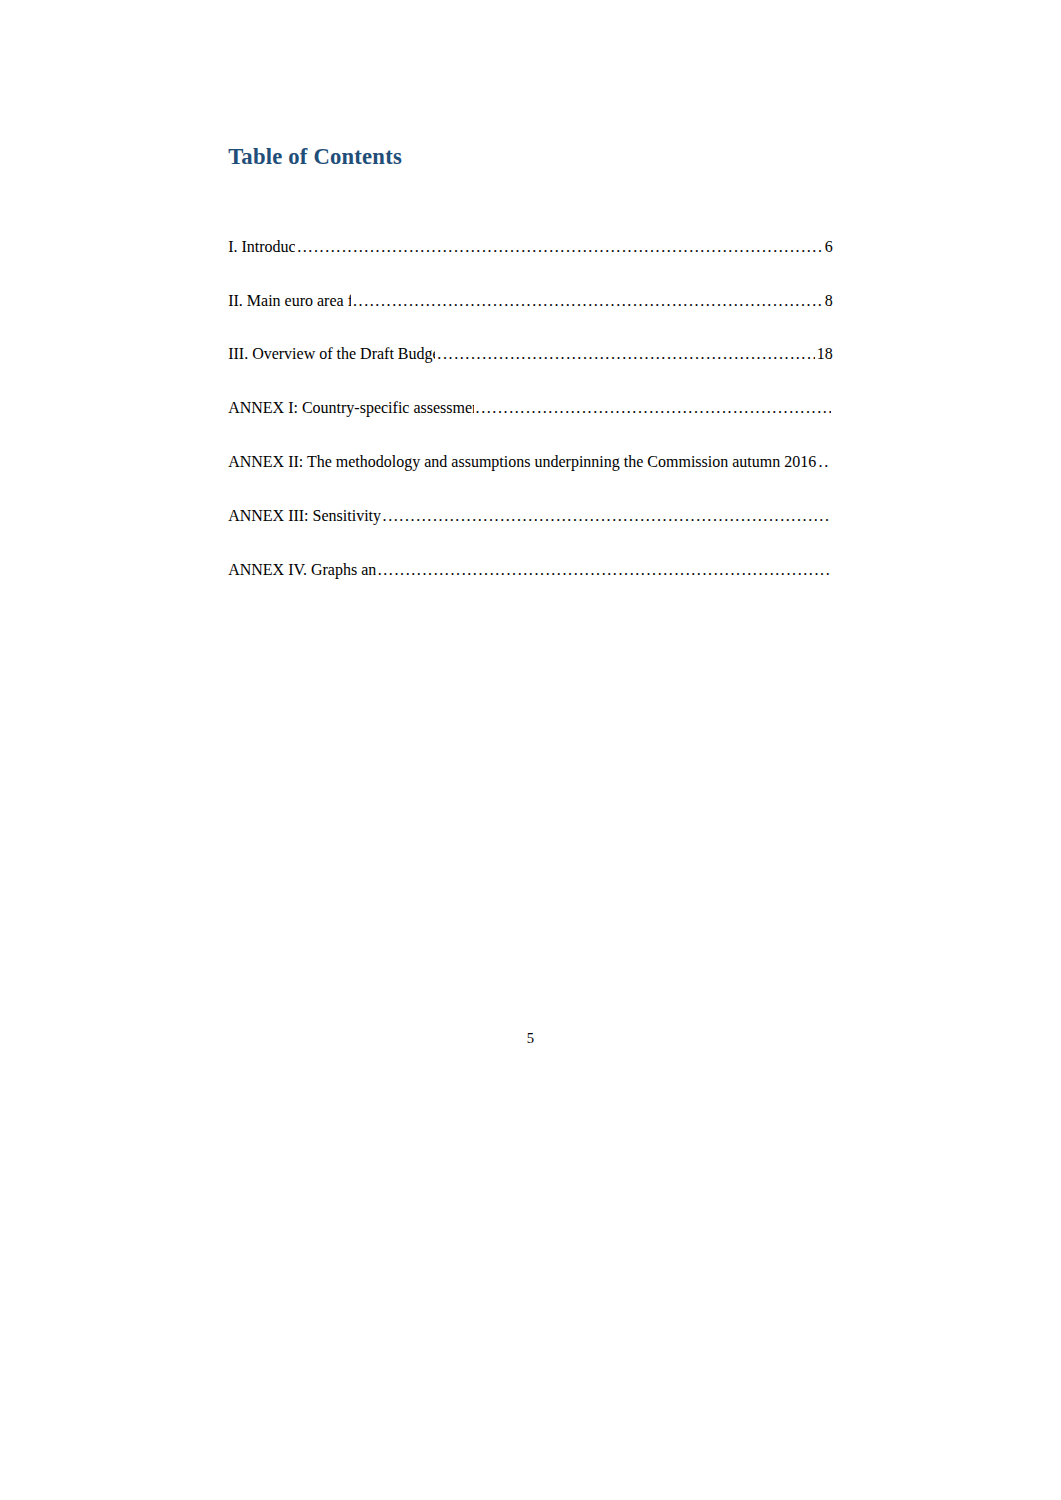Table of Contents
I. Introduction ................................................................................................................................. 6
II. Main euro area findings ..................................................................................................................... 8
III. Overview of the Draft Budgetary Plans ......................................................................................... 18
ANNEX I: Country-specific assessment of DBPs .................................................................................
ANNEX II: The methodology and assumptions underpinning the Commission autumn 2016 forecast ..
ANNEX III: Sensitivity analysis .............................................................................................................
ANNEX IV. Graphs and Tables ..............................................................................................................
5